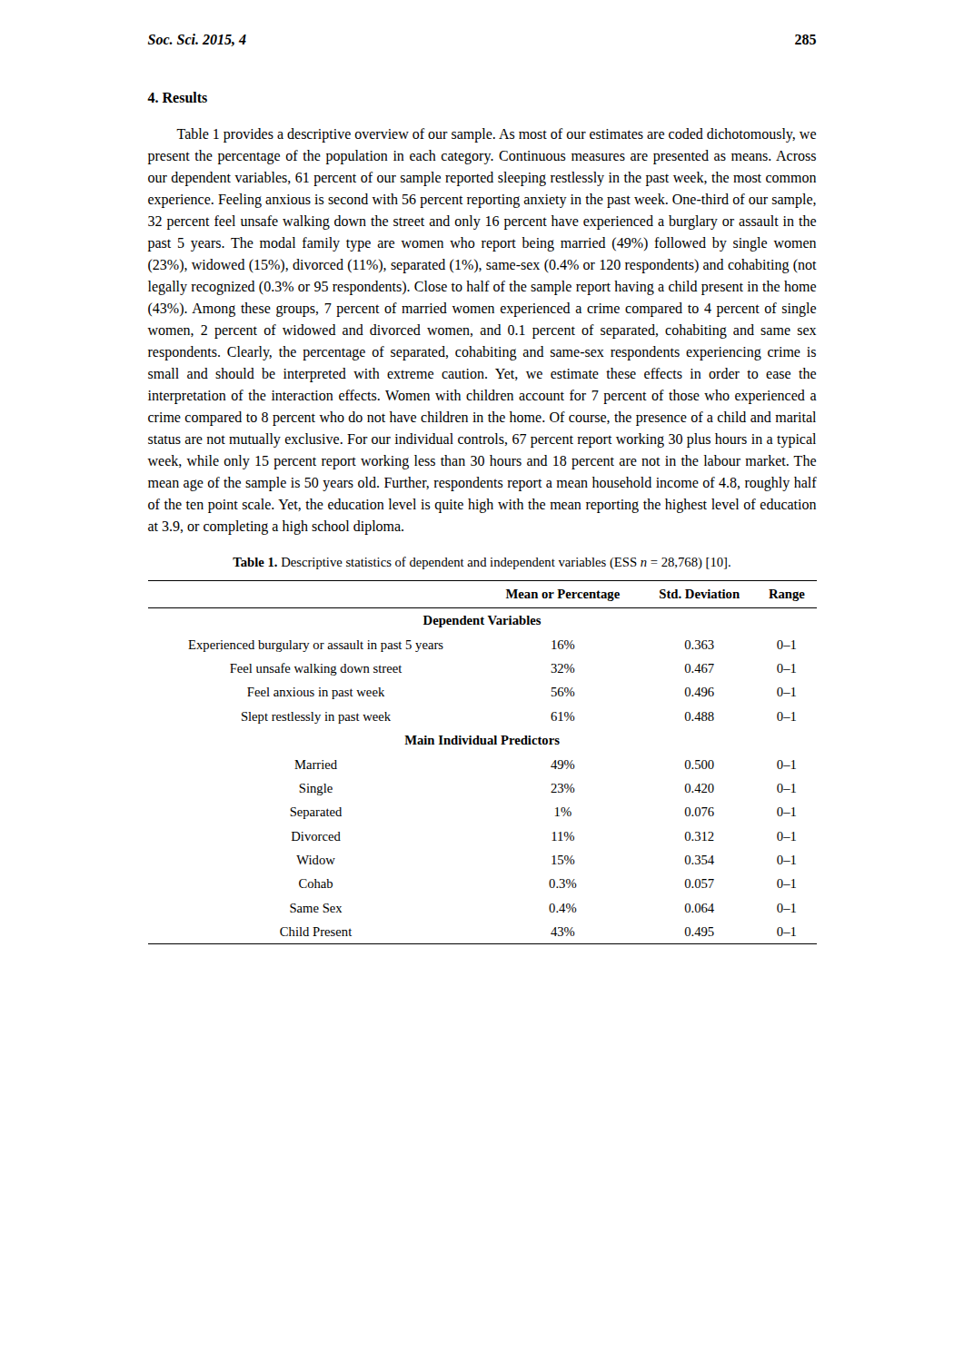Soc. Sci. 2015, 4 285
4. Results
Table 1 provides a descriptive overview of our sample. As most of our estimates are coded dichotomously, we present the percentage of the population in each category. Continuous measures are presented as means. Across our dependent variables, 61 percent of our sample reported sleeping restlessly in the past week, the most common experience. Feeling anxious is second with 56 percent reporting anxiety in the past week. One-third of our sample, 32 percent feel unsafe walking down the street and only 16 percent have experienced a burglary or assault in the past 5 years. The modal family type are women who report being married (49%) followed by single women (23%), widowed (15%), divorced (11%), separated (1%), same-sex (0.4% or 120 respondents) and cohabiting (not legally recognized (0.3% or 95 respondents). Close to half of the sample report having a child present in the home (43%). Among these groups, 7 percent of married women experienced a crime compared to 4 percent of single women, 2 percent of widowed and divorced women, and 0.1 percent of separated, cohabiting and same sex respondents. Clearly, the percentage of separated, cohabiting and same-sex respondents experiencing crime is small and should be interpreted with extreme caution. Yet, we estimate these effects in order to ease the interpretation of the interaction effects. Women with children account for 7 percent of those who experienced a crime compared to 8 percent who do not have children in the home. Of course, the presence of a child and marital status are not mutually exclusive. For our individual controls, 67 percent report working 30 plus hours in a typical week, while only 15 percent report working less than 30 hours and 18 percent are not in the labour market. The mean age of the sample is 50 years old. Further, respondents report a mean household income of 4.8, roughly half of the ten point scale. Yet, the education level is quite high with the mean reporting the highest level of education at 3.9, or completing a high school diploma.
Table 1. Descriptive statistics of dependent and independent variables (ESS n = 28,768) [10].
| | Mean or Percentage | Std. Deviation | Range |
| --- | --- | --- | --- |
| Dependent Variables |
| Experienced burgulary or assault in past 5 years | 16% | 0.363 | 0–1 |
| Feel unsafe walking down street | 32% | 0.467 | 0–1 |
| Feel anxious in past week | 56% | 0.496 | 0–1 |
| Slept restlessly in past week | 61% | 0.488 | 0–1 |
| Main Individual Predictors |
| Married | 49% | 0.500 | 0–1 |
| Single | 23% | 0.420 | 0–1 |
| Separated | 1% | 0.076 | 0–1 |
| Divorced | 11% | 0.312 | 0–1 |
| Widow | 15% | 0.354 | 0–1 |
| Cohab | 0.3% | 0.057 | 0–1 |
| Same Sex | 0.4% | 0.064 | 0–1 |
| Child Present | 43% | 0.495 | 0–1 |